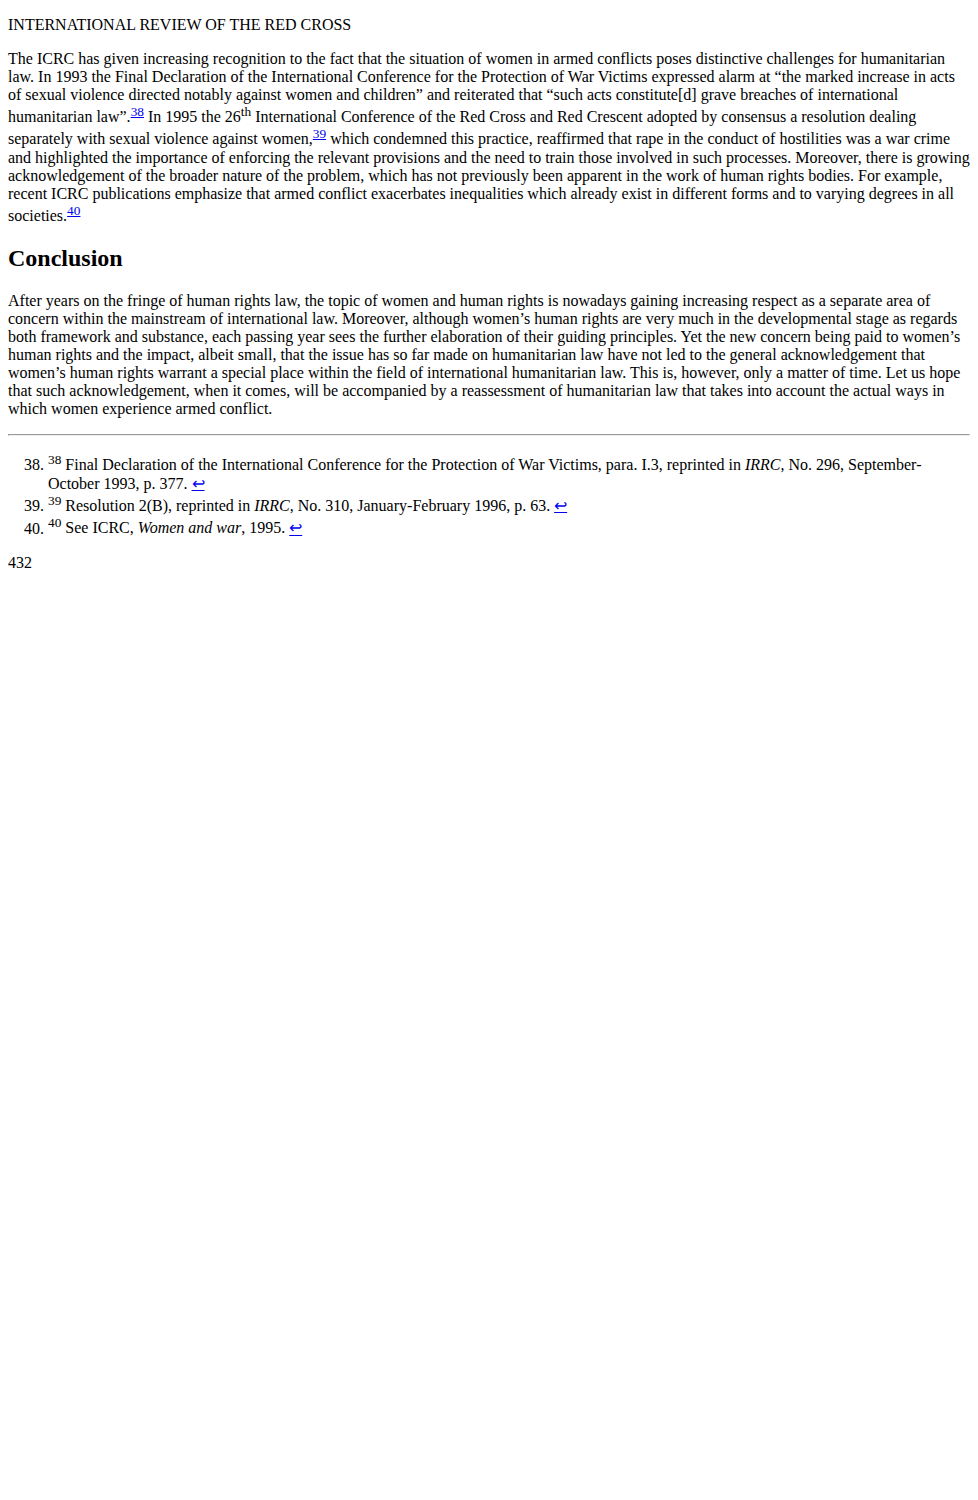INTERNATIONAL REVIEW OF THE RED CROSS
The ICRC has given increasing recognition to the fact that the situation of women in armed conflicts poses distinctive challenges for humanitarian law. In 1993 the Final Declaration of the International Conference for the Protection of War Victims expressed alarm at “the marked increase in acts of sexual violence directed notably against women and children” and reiterated that “such acts constitute[d] grave breaches of international humanitarian law”.38 In 1995 the 26th International Conference of the Red Cross and Red Crescent adopted by consensus a resolution dealing separately with sexual violence against women,39 which condemned this practice, reaffirmed that rape in the conduct of hostilities was a war crime and highlighted the importance of enforcing the relevant provisions and the need to train those involved in such processes. Moreover, there is growing acknowledgement of the broader nature of the problem, which has not previously been apparent in the work of human rights bodies. For example, recent ICRC publications emphasize that armed conflict exacerbates inequalities which already exist in different forms and to varying degrees in all societies.40
Conclusion
After years on the fringe of human rights law, the topic of women and human rights is nowadays gaining increasing respect as a separate area of concern within the mainstream of international law. Moreover, although women’s human rights are very much in the developmental stage as regards both framework and substance, each passing year sees the further elaboration of their guiding principles. Yet the new concern being paid to women’s human rights and the impact, albeit small, that the issue has so far made on humanitarian law have not led to the general acknowledgement that women’s human rights warrant a special place within the field of international humanitarian law. This is, however, only a matter of time. Let us hope that such acknowledgement, when it comes, will be accompanied by a reassessment of humanitarian law that takes into account the actual ways in which women experience armed conflict.
38 Final Declaration of the International Conference for the Protection of War Victims, para. I.3, reprinted in IRRC, No. 296, September-October 1993, p. 377. ↩
39 Resolution 2(B), reprinted in IRRC, No. 310, January-February 1996, p. 63. ↩
40 See ICRC, Women and war, 1995. ↩
432